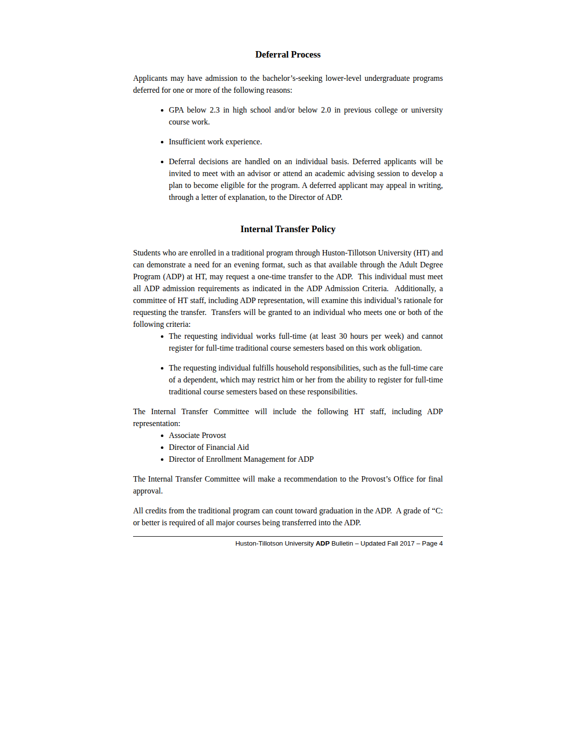Deferral Process
Applicants may have admission to the bachelor’s-seeking lower-level undergraduate programs deferred for one or more of the following reasons:
GPA below 2.3 in high school and/or below 2.0 in previous college or university course work.
Insufficient work experience.
Deferral decisions are handled on an individual basis. Deferred applicants will be invited to meet with an advisor or attend an academic advising session to develop a plan to become eligible for the program. A deferred applicant may appeal in writing, through a letter of explanation, to the Director of ADP.
Internal Transfer Policy
Students who are enrolled in a traditional program through Huston-Tillotson University (HT) and can demonstrate a need for an evening format, such as that available through the Adult Degree Program (ADP) at HT, may request a one-time transfer to the ADP. This individual must meet all ADP admission requirements as indicated in the ADP Admission Criteria. Additionally, a committee of HT staff, including ADP representation, will examine this individual’s rationale for requesting the transfer. Transfers will be granted to an individual who meets one or both of the following criteria:
The requesting individual works full-time (at least 30 hours per week) and cannot register for full-time traditional course semesters based on this work obligation.
The requesting individual fulfills household responsibilities, such as the full-time care of a dependent, which may restrict him or her from the ability to register for full-time traditional course semesters based on these responsibilities.
The Internal Transfer Committee will include the following HT staff, including ADP representation:
Associate Provost
Director of Financial Aid
Director of Enrollment Management for ADP
The Internal Transfer Committee will make a recommendation to the Provost’s Office for final approval.
All credits from the traditional program can count toward graduation in the ADP. A grade of “C: or better is required of all major courses being transferred into the ADP.
Huston-Tillotson University ADP Bulletin – Updated Fall 2017 – Page 4